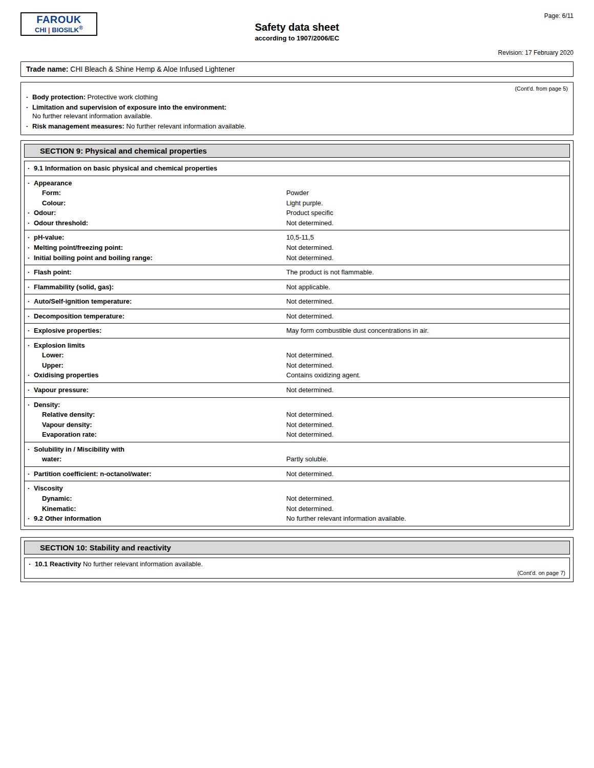Page: 6/11
FAROUK
CHI | BIOSILK®
Safety data sheet
according to 1907/2006/EC
Revision: 17 February 2020
Trade name: CHI Bleach & Shine Hemp & Aloe Infused Lightener
(Cont'd. from page 5)
Body protection: Protective work clothing
Limitation and supervision of exposure into the environment:
No further relevant information available.
Risk management measures: No further relevant information available.
SECTION 9: Physical and chemical properties
| 9.1 Information on basic physical and chemical properties |
| Appearance | |
| Form: | Powder |
| Colour: | Light purple. |
| Odour: | Product specific |
| Odour threshold: | Not determined. |
| pH-value: | 10,5-11,5 |
| Melting point/freezing point: | Not determined. |
| Initial boiling point and boiling range: | Not determined. |
| Flash point: | The product is not flammable. |
| Flammability (solid, gas): | Not applicable. |
| Auto/Self-ignition temperature: | Not determined. |
| Decomposition temperature: | Not determined. |
| Explosive properties: | May form combustible dust concentrations in air. |
| Explosion limits | |
| Lower: | Not determined. |
| Upper: | Not determined. |
| Oxidising properties | Contains oxidizing agent. |
| Vapour pressure: | Not determined. |
| Density: | |
| Relative density: | Not determined. |
| Vapour density: | Not determined. |
| Evaporation rate: | Not determined. |
| Solubility in / Miscibility with | |
| water: | Partly soluble. |
| Partition coefficient: n-octanol/water: | Not determined. |
| Viscosity | |
| Dynamic: | Not determined. |
| Kinematic: | Not determined. |
| 9.2 Other information | No further relevant information available. |
SECTION 10: Stability and reactivity
10.1 Reactivity No further relevant information available.
(Cont'd. on page 7)